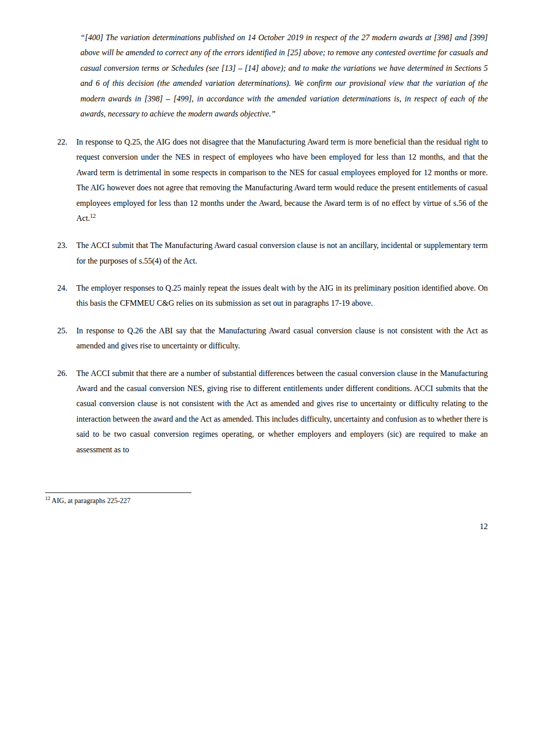“[400] The variation determinations published on 14 October 2019 in respect of the 27 modern awards at [398] and [399] above will be amended to correct any of the errors identified in [25] above; to remove any contested overtime for casuals and casual conversion terms or Schedules (see [13] – [14] above); and to make the variations we have determined in Sections 5 and 6 of this decision (the amended variation determinations). We confirm our provisional view that the variation of the modern awards in [398] – [499], in accordance with the amended variation determinations is, in respect of each of the awards, necessary to achieve the modern awards objective.”
In response to Q.25, the AIG does not disagree that the Manufacturing Award term is more beneficial than the residual right to request conversion under the NES in respect of employees who have been employed for less than 12 months, and that the Award term is detrimental in some respects in comparison to the NES for casual employees employed for 12 months or more. The AIG however does not agree that removing the Manufacturing Award term would reduce the present entitlements of casual employees employed for less than 12 months under the Award, because the Award term is of no effect by virtue of s.56 of the Act.12
The ACCI submit that The Manufacturing Award casual conversion clause is not an ancillary, incidental or supplementary term for the purposes of s.55(4) of the Act.
The employer responses to Q.25 mainly repeat the issues dealt with by the AIG in its preliminary position identified above. On this basis the CFMMEU C&G relies on its submission as set out in paragraphs 17-19 above.
In response to Q.26 the ABI say that the Manufacturing Award casual conversion clause is not consistent with the Act as amended and gives rise to uncertainty or difficulty.
The ACCI submit that there are a number of substantial differences between the casual conversion clause in the Manufacturing Award and the casual conversion NES, giving rise to different entitlements under different conditions. ACCI submits that the casual conversion clause is not consistent with the Act as amended and gives rise to uncertainty or difficulty relating to the interaction between the award and the Act as amended. This includes difficulty, uncertainty and confusion as to whether there is said to be two casual conversion regimes operating, or whether employers and employers (sic) are required to make an assessment as to
12 AIG, at paragraphs 225-227
12